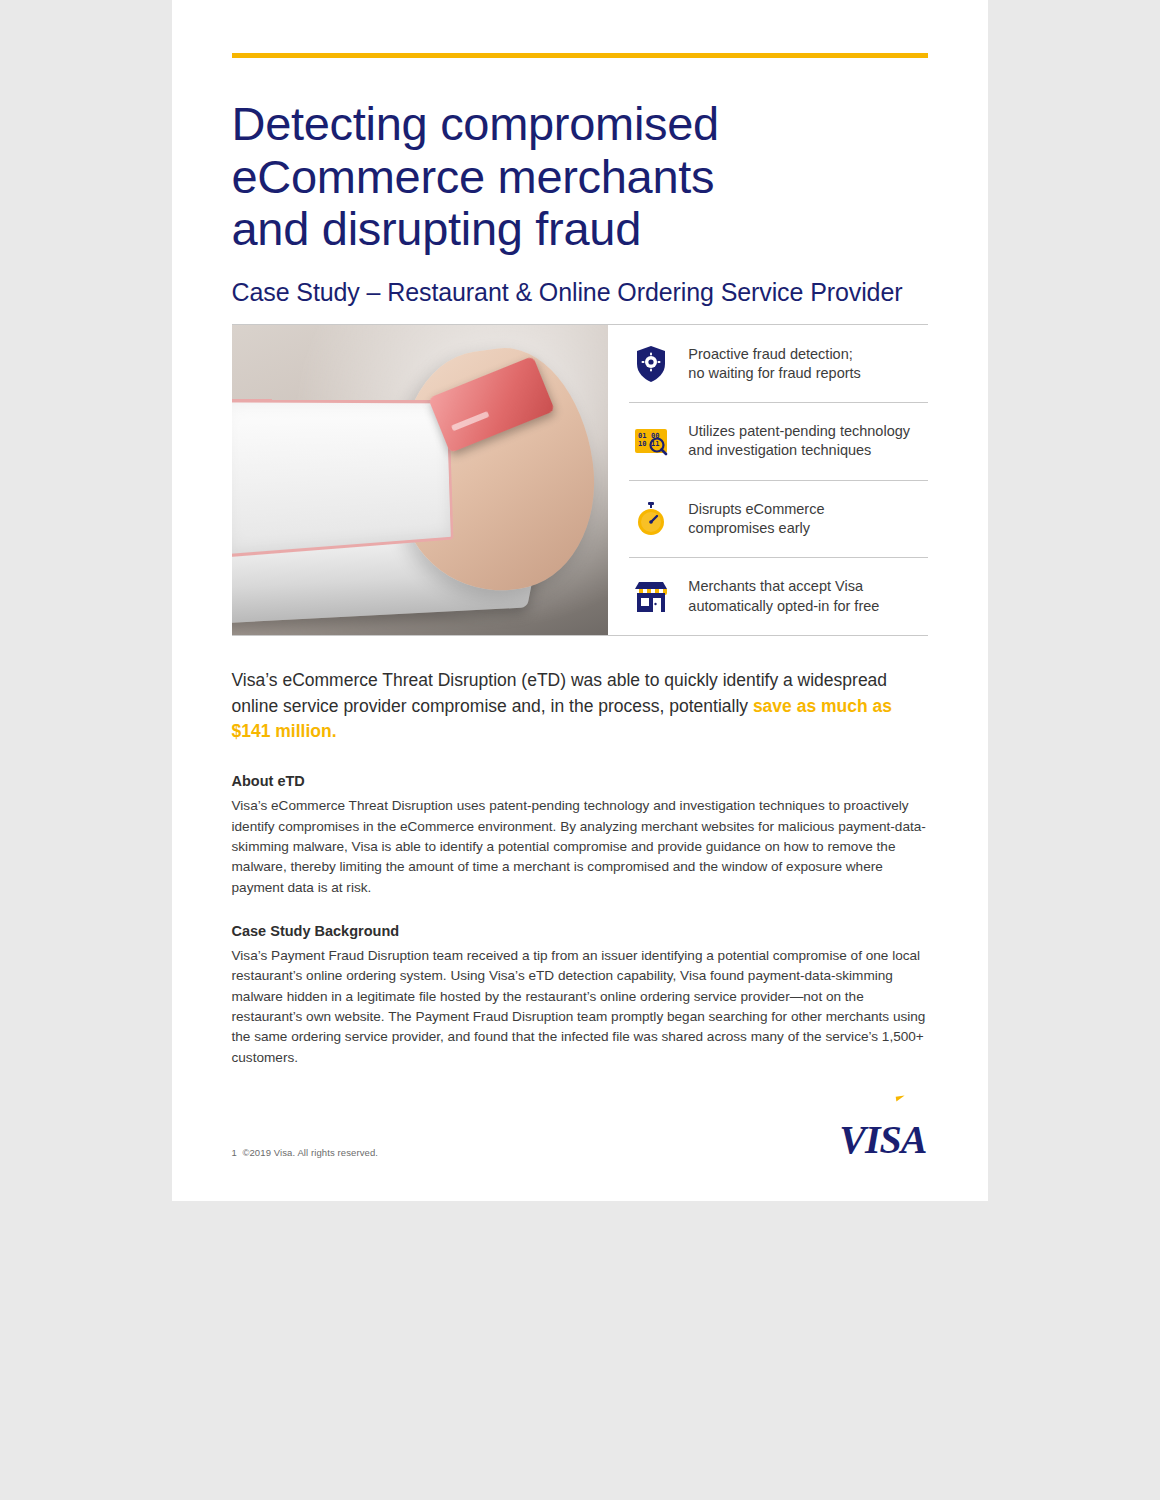Detecting compromised
eCommerce merchants
and disrupting fraud
Case Study – Restaurant & Online Ordering Service Provider
Proactive fraud detection;
no waiting for fraud reports
01 10 00 11 Utilizes patent-pending technology
and investigation techniques
Disrupts eCommerce
compromises early
Merchants that accept Visa
automatically opted-in for free
Visa’s eCommerce Threat Disruption (eTD) was able to quickly identify a widespread online service provider compromise and, in the process, potentially save as much as $141 million.
About eTD
Visa’s eCommerce Threat Disruption uses patent-pending technology and investigation techniques to proactively identify compromises in the eCommerce environment. By analyzing merchant websites for malicious payment-data-skimming malware, Visa is able to identify a potential compromise and provide guidance on how to remove the malware, thereby limiting the amount of time a merchant is compromised and the window of exposure where payment data is at risk.
Case Study Background
Visa’s Payment Fraud Disruption team received a tip from an issuer identifying a potential compromise of one local restaurant’s online ordering system. Using Visa’s eTD detection capability, Visa found payment-data-skimming malware hidden in a legitimate file hosted by the restaurant’s online ordering service provider—not on the restaurant’s own website. The Payment Fraud Disruption team promptly began searching for other merchants using the same ordering service provider, and found that the infected file was shared across many of the service’s 1,500+ customers.
1 ©2019 Visa. All rights reserved.
VISA